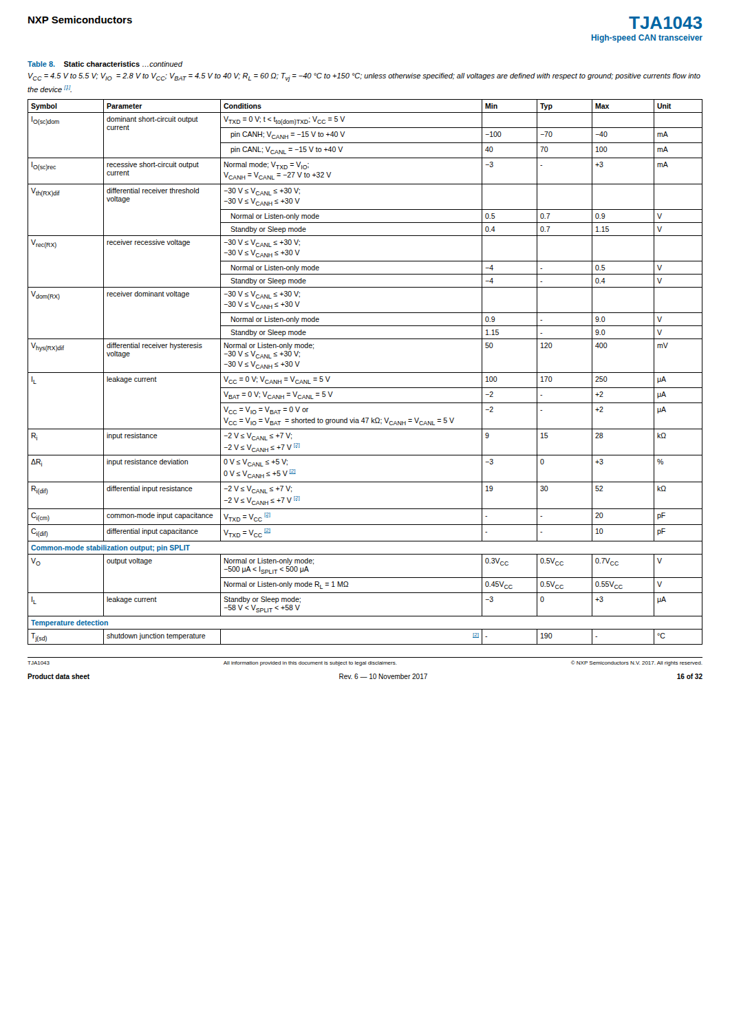NXP Semiconductors
TJA1043
High-speed CAN transceiver
Table 8. Static characteristics …continued
VCC = 4.5 V to 5.5 V; VIO = 2.8 V to VCC; VBAT = 4.5 V to 40 V; RL = 60 Ω; Tvj = −40 °C to +150 °C; unless otherwise specified; all voltages are defined with respect to ground; positive currents flow into the device [1].
| Symbol | Parameter | Conditions | Min | Typ | Max | Unit |
| --- | --- | --- | --- | --- | --- | --- |
| I O(sc)dom | dominant short-circuit output current | V TXD = 0 V; t < t to(dom)TXD ; V CC = 5 V | | | | |
| pin CANH; V CANH = −15 V to +40 V | −100 | −70 | −40 | mA |
| pin CANL; V CANL = −15 V to +40 V | 40 | 70 | 100 | mA |
| I O(sc)rec | recessive short-circuit output current | Normal mode; V TXD = V IO ; V CANH = V CANL = −27 V to +32 V | −3 | - | +3 | mA |
| V th(RX)dif | differential receiver threshold voltage | −30 V ≤ V CANL ≤ +30 V; −30 V ≤ V CANH ≤ +30 V | | | | |
| Normal or Listen-only mode | 0.5 | 0.7 | 0.9 | V |
| Standby or Sleep mode | 0.4 | 0.7 | 1.15 | V |
| V rec(RX) | receiver recessive voltage | −30 V ≤ V CANL ≤ +30 V; −30 V ≤ V CANH ≤ +30 V | | | | |
| Normal or Listen-only mode | −4 | - | 0.5 | V |
| Standby or Sleep mode | −4 | - | 0.4 | V |
| V dom(RX) | receiver dominant voltage | −30 V ≤ V CANL ≤ +30 V; −30 V ≤ V CANH ≤ +30 V | | | | |
| Normal or Listen-only mode | 0.9 | - | 9.0 | V |
| Standby or Sleep mode | 1.15 | - | 9.0 | V |
| V hys(RX)dif | differential receiver hysteresis voltage | Normal or Listen-only mode; −30 V ≤ V CANL ≤ +30 V; −30 V ≤ V CANH ≤ +30 V | 50 | 120 | 400 | mV |
| I L | leakage current | V CC = 0 V; V CANH = V CANL = 5 V | 100 | 170 | 250 | μA |
| V BAT = 0 V; V CANH = V CANL = 5 V | −2 | - | +2 | μA |
| V CC = V IO = V BAT = 0 V or V CC = V IO = V BAT = shorted to ground via 47 kΩ; V CANH = V CANL = 5 V | −2 | - | +2 | μA |
| R i | input resistance | −2 V ≤ V CANL ≤ +7 V; −2 V ≤ V CANH ≤ +7 V [2] | 9 | 15 | 28 | kΩ |
| ΔR i | input resistance deviation | 0 V ≤ V CANL ≤ +5 V; 0 V ≤ V CANH ≤ +5 V [2] | −3 | 0 | +3 | % |
| R i(dif) | differential input resistance | −2 V ≤ V CANL ≤ +7 V; −2 V ≤ V CANH ≤ +7 V [2] | 19 | 30 | 52 | kΩ |
| C i(cm) | common-mode input capacitance | V TXD = V CC [2] | - | - | 20 | pF |
| C i(dif) | differential input capacitance | V TXD = V CC [2] | - | - | 10 | pF |
| Common-mode stabilization output; pin SPLIT |
| V O | output voltage | Normal or Listen-only mode; −500 μA < I SPLIT < 500 μA | 0.3V CC | 0.5V CC | 0.7V CC | V |
| Normal or Listen-only mode R L = 1 MΩ | 0.45V CC | 0.5V CC | 0.55V CC | V |
| I L | leakage current | Standby or Sleep mode; −58 V < V SPLIT < +58 V | −3 | 0 | +3 | μA |
| Temperature detection |
| T j(sd) | shutdown junction temperature | [2] | - | 190 | - | °C |
TJA1043
All information provided in this document is subject to legal disclaimers.
© NXP Semiconductors N.V. 2017. All rights reserved.
Product data sheet
Rev. 6 — 10 November 2017
16 of 32